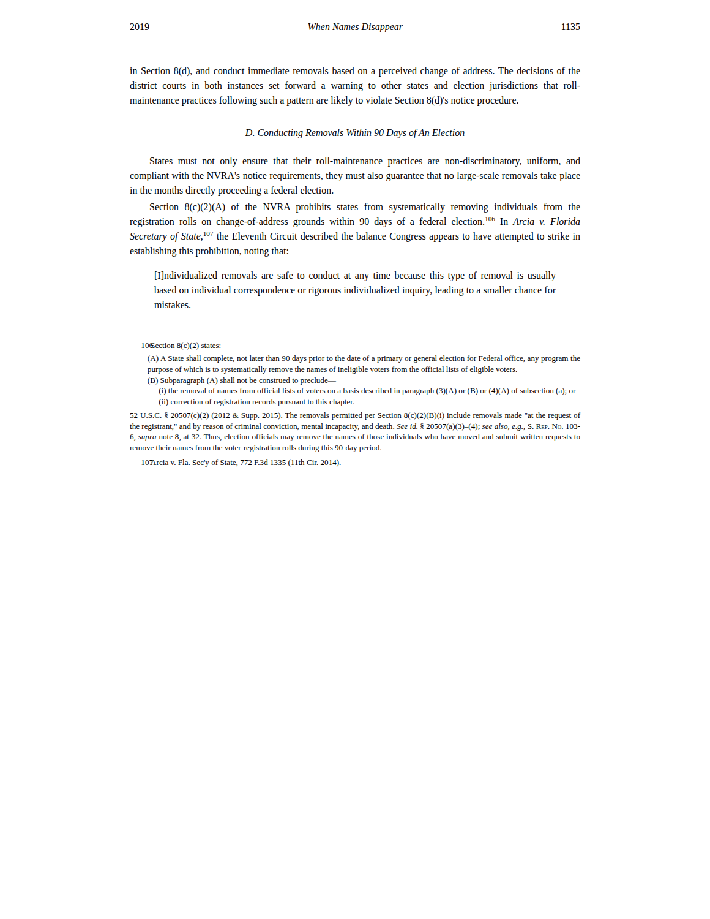2019 When Names Disappear 1135
in Section 8(d), and conduct immediate removals based on a perceived change of address. The decisions of the district courts in both instances set forward a warning to other states and election jurisdictions that roll-maintenance practices following such a pattern are likely to violate Section 8(d)'s notice procedure.
D. Conducting Removals Within 90 Days of An Election
States must not only ensure that their roll-maintenance practices are non-discriminatory, uniform, and compliant with the NVRA's notice requirements, they must also guarantee that no large-scale removals take place in the months directly proceeding a federal election.
Section 8(c)(2)(A) of the NVRA prohibits states from systematically removing individuals from the registration rolls on change-of-address grounds within 90 days of a federal election.106 In Arcia v. Florida Secretary of State,107 the Eleventh Circuit described the balance Congress appears to have attempted to strike in establishing this prohibition, noting that:
[I]ndividualized removals are safe to conduct at any time because this type of removal is usually based on individual correspondence or rigorous individualized inquiry, leading to a smaller chance for mistakes.
106. Section 8(c)(2) states:
(A) A State shall complete, not later than 90 days prior to the date of a primary or general election for Federal office, any program the purpose of which is to systematically remove the names of ineligible voters from the official lists of eligible voters.
(B) Subparagraph (A) shall not be construed to preclude—
(i) the removal of names from official lists of voters on a basis described in paragraph (3)(A) or (B) or (4)(A) of subsection (a); or
(ii) correction of registration records pursuant to this chapter.
52 U.S.C. § 20507(c)(2) (2012 & Supp. 2015). The removals permitted per Section 8(c)(2)(B)(i) include removals made "at the request of the registrant," and by reason of criminal conviction, mental incapacity, and death. See id. § 20507(a)(3)–(4); see also, e.g., S. Rep. No. 103-6, supra note 8, at 32. Thus, election officials may remove the names of those individuals who have moved and submit written requests to remove their names from the voter-registration rolls during this 90-day period.
107. Arcia v. Fla. Sec'y of State, 772 F.3d 1335 (11th Cir. 2014).